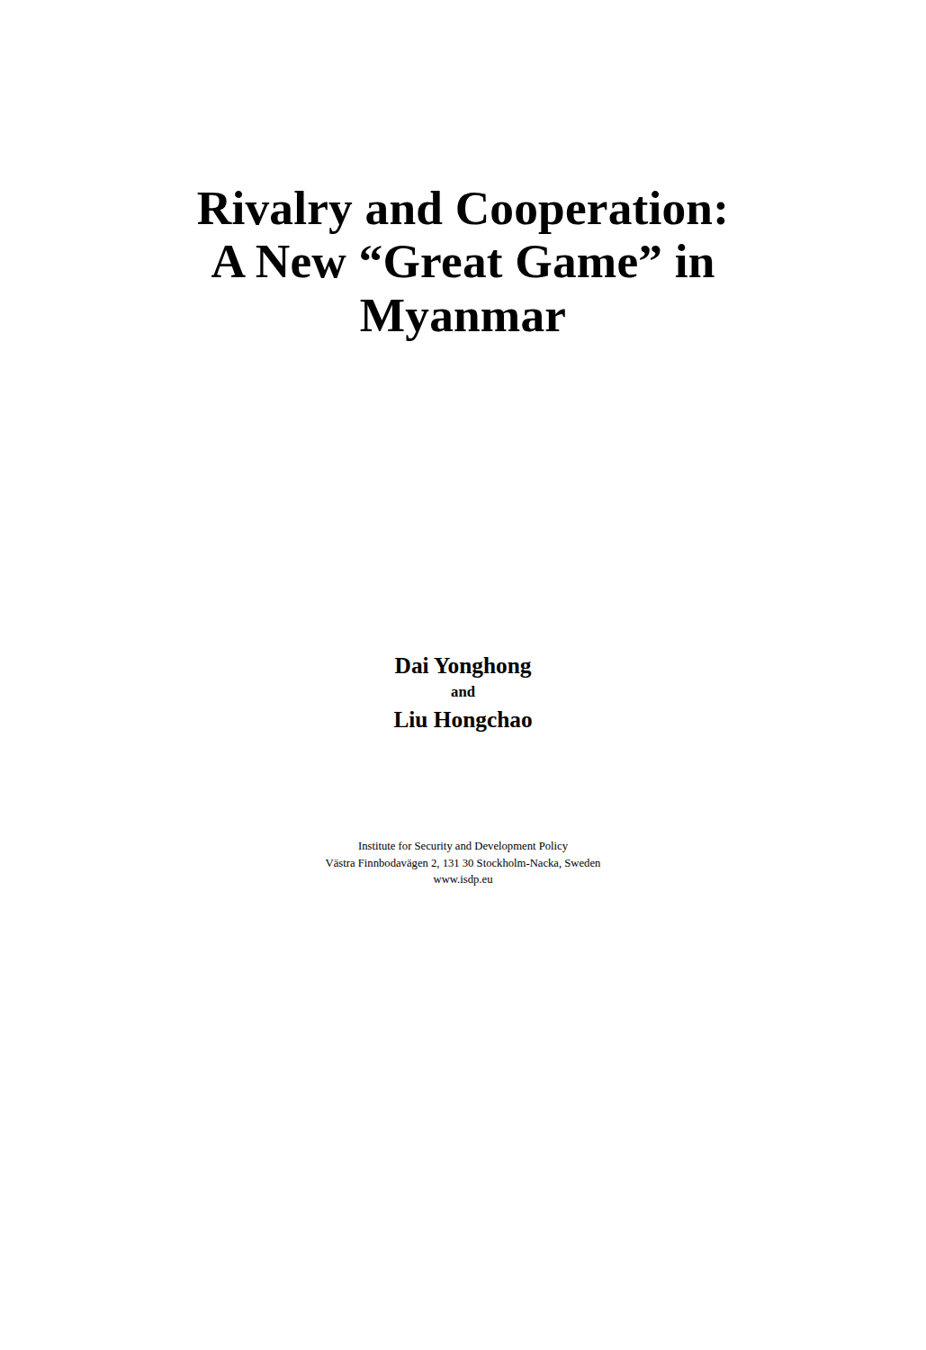Rivalry and Cooperation:
A New “Great Game” in
Myanmar
Dai Yonghong and Liu Hongchao
Institute for Security and Development Policy Västra Finnbodavägen 2, 131 30 Stockholm-Nacka, Sweden www.isdp.eu